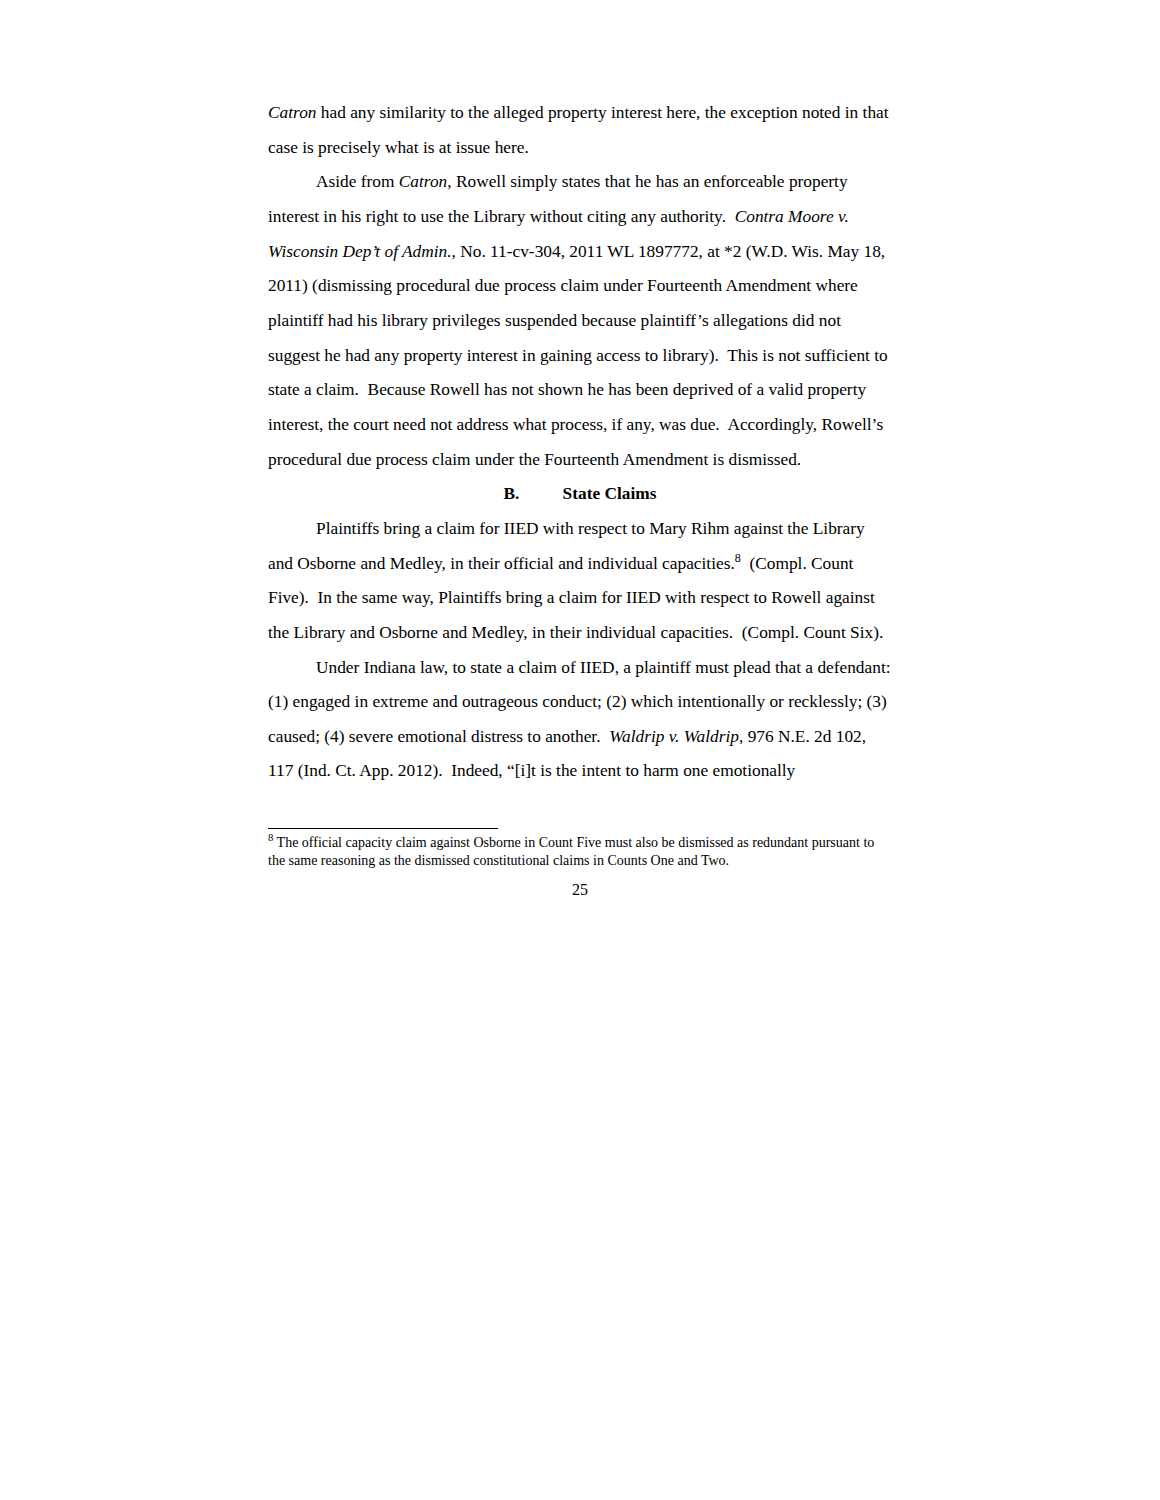Catron had any similarity to the alleged property interest here, the exception noted in that case is precisely what is at issue here.
Aside from Catron, Rowell simply states that he has an enforceable property interest in his right to use the Library without citing any authority. Contra Moore v. Wisconsin Dep’t of Admin., No. 11-cv-304, 2011 WL 1897772, at *2 (W.D. Wis. May 18, 2011) (dismissing procedural due process claim under Fourteenth Amendment where plaintiff had his library privileges suspended because plaintiff’s allegations did not suggest he had any property interest in gaining access to library). This is not sufficient to state a claim. Because Rowell has not shown he has been deprived of a valid property interest, the court need not address what process, if any, was due. Accordingly, Rowell’s procedural due process claim under the Fourteenth Amendment is dismissed.
B. State Claims
Plaintiffs bring a claim for IIED with respect to Mary Rihm against the Library and Osborne and Medley, in their official and individual capacities.8 (Compl. Count Five). In the same way, Plaintiffs bring a claim for IIED with respect to Rowell against the Library and Osborne and Medley, in their individual capacities. (Compl. Count Six).
Under Indiana law, to state a claim of IIED, a plaintiff must plead that a defendant: (1) engaged in extreme and outrageous conduct; (2) which intentionally or recklessly; (3) caused; (4) severe emotional distress to another. Waldrip v. Waldrip, 976 N.E. 2d 102, 117 (Ind. Ct. App. 2012). Indeed, “[i]t is the intent to harm one emotionally
8 The official capacity claim against Osborne in Count Five must also be dismissed as redundant pursuant to the same reasoning as the dismissed constitutional claims in Counts One and Two.
25